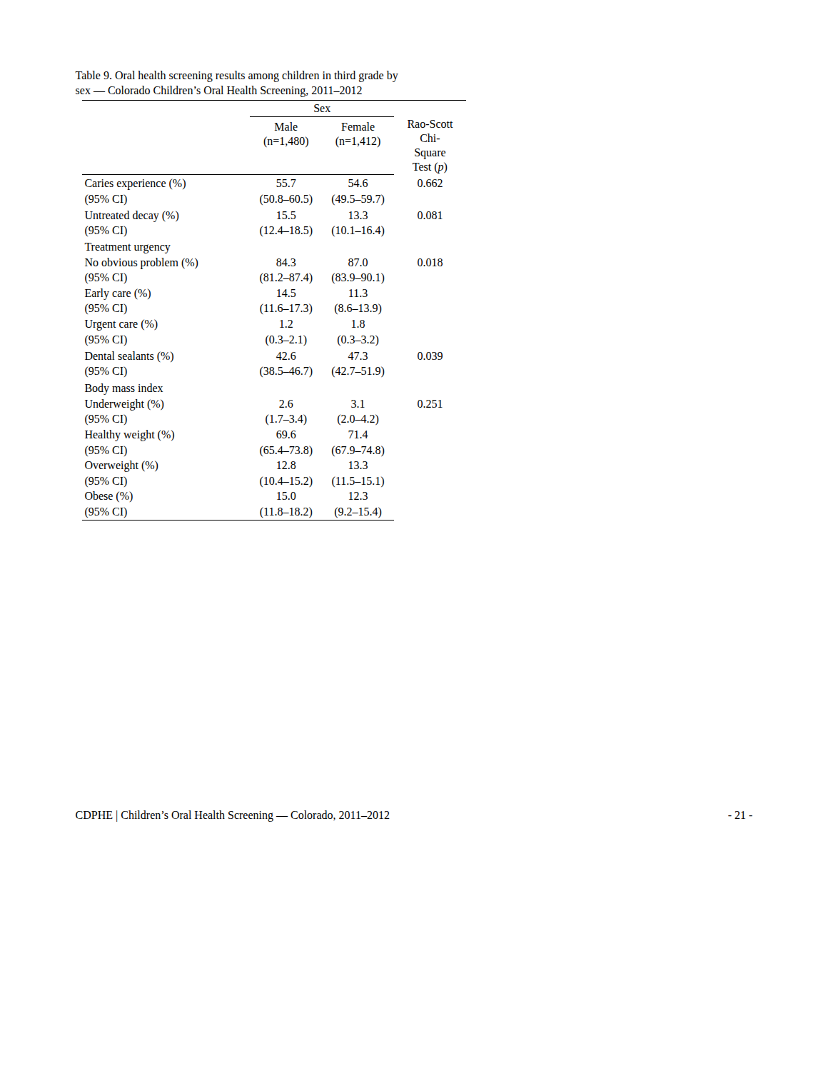Table 9. Oral health screening results among children in third grade by
sex — Colorado Children’s Oral Health Screening, 2011–2012
| | Sex | |
| | | | Rao-Scott Chi- Square Test ( p ) |
| | Male (n=1,480) | Female (n=1,412) |
| Caries experience (%) | 55.7 | 54.6 | 0.662 |
| (95% CI) | (50.8–60.5) | (49.5–59.7) | |
| Untreated decay (%) | 15.5 | 13.3 | 0.081 |
| (95% CI) | (12.4–18.5) | (10.1–16.4) | |
| Treatment urgency | | | |
| No obvious problem (%) | 84.3 | 87.0 | 0.018 |
| (95% CI) | (81.2–87.4) | (83.9–90.1) |
| Early care (%) | 14.5 | 11.3 |
| (95% CI) | (11.6–17.3) | (8.6–13.9) |
| Urgent care (%) | 1.2 | 1.8 |
| (95% CI) | (0.3–2.1) | (0.3–3.2) |
| Dental sealants (%) | 42.6 | 47.3 | 0.039 |
| (95% CI) | (38.5–46.7) | (42.7–51.9) | |
| Body mass index | | | |
| Underweight (%) | 2.6 | 3.1 | 0.251 |
| (95% CI) | (1.7–3.4) | (2.0–4.2) |
| Healthy weight (%) | 69.6 | 71.4 |
| (95% CI) | (65.4–73.8) | (67.9–74.8) |
| Overweight (%) | 12.8 | 13.3 |
| (95% CI) | (10.4–15.2) | (11.5–15.1) |
| Obese (%) | 15.0 | 12.3 |
| (95% CI) | (11.8–18.2) | (9.2–15.4) |
CDPHE | Children’s Oral Health Screening — Colorado, 2011–2012
- 21 -